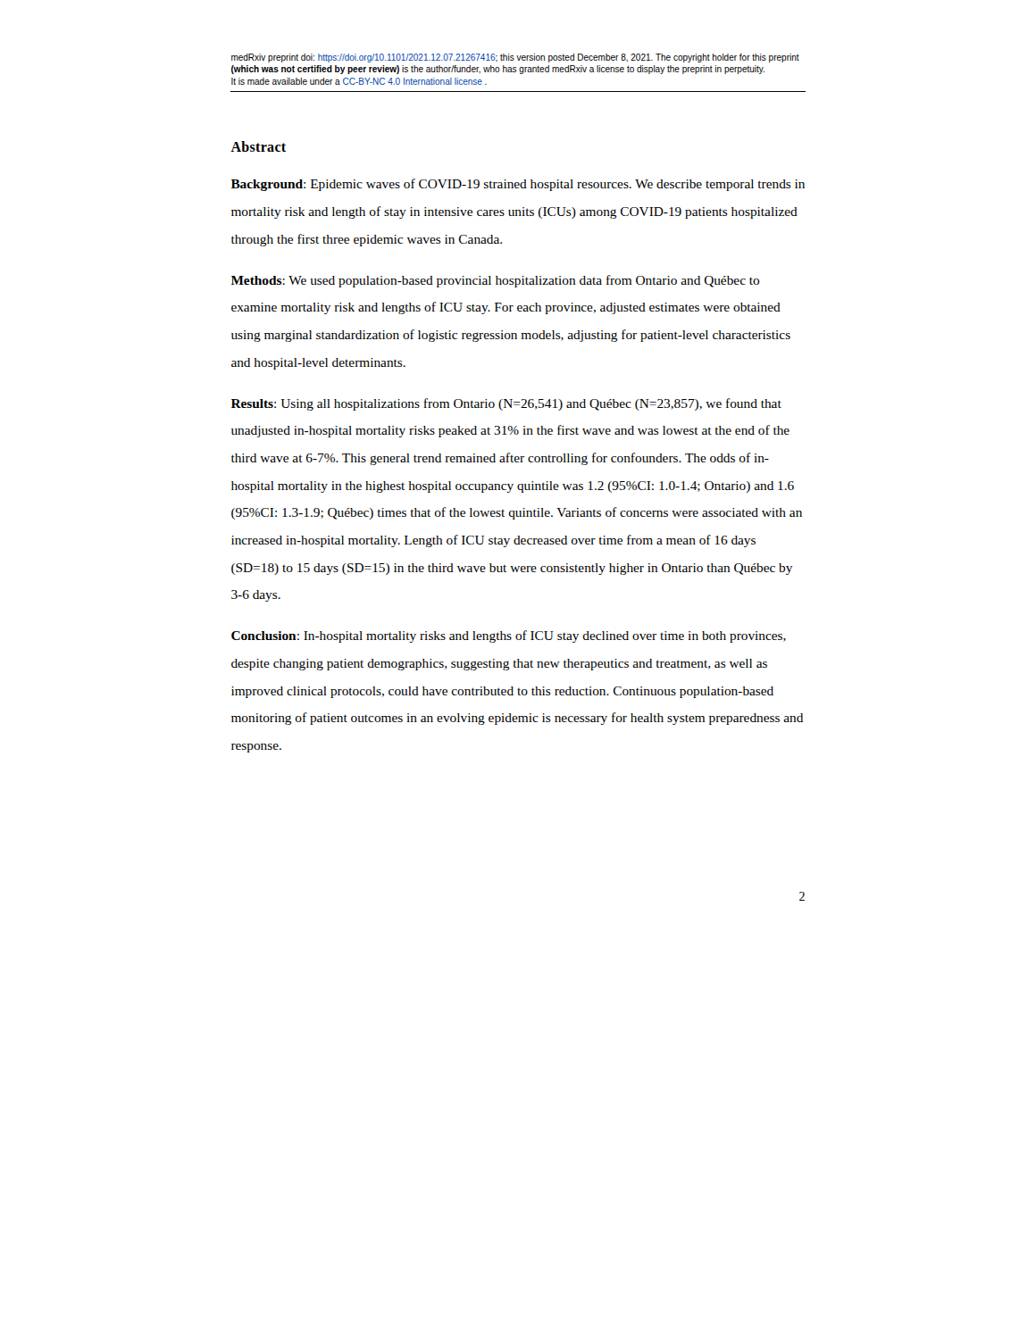medRxiv preprint doi: https://doi.org/10.1101/2021.12.07.21267416; this version posted December 8, 2021. The copyright holder for this preprint (which was not certified by peer review) is the author/funder, who has granted medRxiv a license to display the preprint in perpetuity. It is made available under a CC-BY-NC 4.0 International license .
Abstract
Background: Epidemic waves of COVID-19 strained hospital resources. We describe temporal trends in mortality risk and length of stay in intensive cares units (ICUs) among COVID-19 patients hospitalized through the first three epidemic waves in Canada.
Methods: We used population-based provincial hospitalization data from Ontario and Québec to examine mortality risk and lengths of ICU stay. For each province, adjusted estimates were obtained using marginal standardization of logistic regression models, adjusting for patient-level characteristics and hospital-level determinants.
Results: Using all hospitalizations from Ontario (N=26,541) and Québec (N=23,857), we found that unadjusted in-hospital mortality risks peaked at 31% in the first wave and was lowest at the end of the third wave at 6-7%. This general trend remained after controlling for confounders. The odds of in-hospital mortality in the highest hospital occupancy quintile was 1.2 (95%CI: 1.0-1.4; Ontario) and 1.6 (95%CI: 1.3-1.9; Québec) times that of the lowest quintile. Variants of concerns were associated with an increased in-hospital mortality. Length of ICU stay decreased over time from a mean of 16 days (SD=18) to 15 days (SD=15) in the third wave but were consistently higher in Ontario than Québec by 3-6 days.
Conclusion: In-hospital mortality risks and lengths of ICU stay declined over time in both provinces, despite changing patient demographics, suggesting that new therapeutics and treatment, as well as improved clinical protocols, could have contributed to this reduction. Continuous population-based monitoring of patient outcomes in an evolving epidemic is necessary for health system preparedness and response.
2